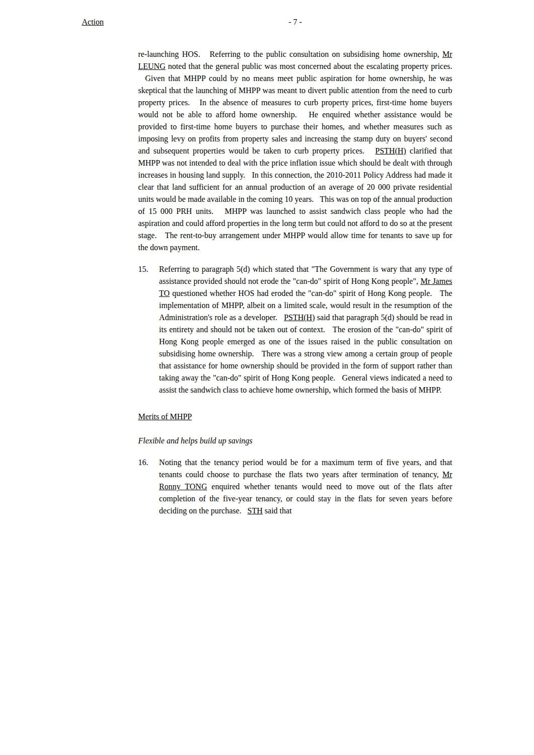Action
- 7 -
re-launching HOS. Referring to the public consultation on subsidising home ownership, Mr LEUNG noted that the general public was most concerned about the escalating property prices. Given that MHPP could by no means meet public aspiration for home ownership, he was skeptical that the launching of MHPP was meant to divert public attention from the need to curb property prices. In the absence of measures to curb property prices, first-time home buyers would not be able to afford home ownership. He enquired whether assistance would be provided to first-time home buyers to purchase their homes, and whether measures such as imposing levy on profits from property sales and increasing the stamp duty on buyers' second and subsequent properties would be taken to curb property prices. PSTH(H) clarified that MHPP was not intended to deal with the price inflation issue which should be dealt with through increases in housing land supply. In this connection, the 2010-2011 Policy Address had made it clear that land sufficient for an annual production of an average of 20 000 private residential units would be made available in the coming 10 years. This was on top of the annual production of 15 000 PRH units. MHPP was launched to assist sandwich class people who had the aspiration and could afford properties in the long term but could not afford to do so at the present stage. The rent-to-buy arrangement under MHPP would allow time for tenants to save up for the down payment.
15.
Referring to paragraph 5(d) which stated that "The Government is wary that any type of assistance provided should not erode the "can-do" spirit of Hong Kong people", Mr James TO questioned whether HOS had eroded the "can-do" spirit of Hong Kong people. The implementation of MHPP, albeit on a limited scale, would result in the resumption of the Administration's role as a developer. PSTH(H) said that paragraph 5(d) should be read in its entirety and should not be taken out of context. The erosion of the "can-do" spirit of Hong Kong people emerged as one of the issues raised in the public consultation on subsidising home ownership. There was a strong view among a certain group of people that assistance for home ownership should be provided in the form of support rather than taking away the "can-do" spirit of Hong Kong people. General views indicated a need to assist the sandwich class to achieve home ownership, which formed the basis of MHPP.
Merits of MHPP
Flexible and helps build up savings
16.
Noting that the tenancy period would be for a maximum term of five years, and that tenants could choose to purchase the flats two years after termination of tenancy, Mr Ronny TONG enquired whether tenants would need to move out of the flats after completion of the five-year tenancy, or could stay in the flats for seven years before deciding on the purchase. STH said that